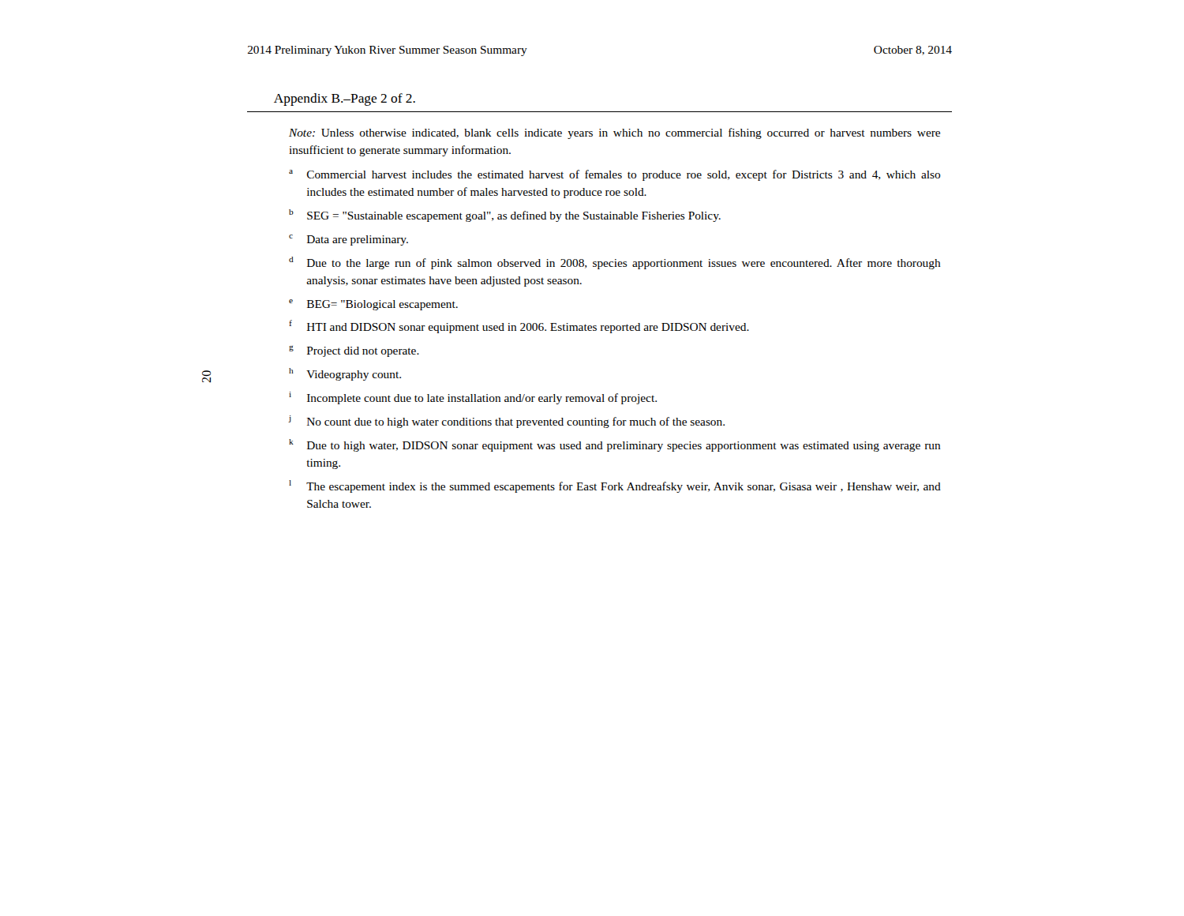2014 Preliminary Yukon River Summer Season Summary
October 8, 2014
Appendix B.–Page 2 of 2.
Note: Unless otherwise indicated, blank cells indicate years in which no commercial fishing occurred or harvest numbers were insufficient to generate summary information.
a Commercial harvest includes the estimated harvest of females to produce roe sold, except for Districts 3 and 4, which also includes the estimated number of males harvested to produce roe sold.
b SEG = "Sustainable escapement goal", as defined by the Sustainable Fisheries Policy.
c Data are preliminary.
d Due to the large run of pink salmon observed in 2008, species apportionment issues were encountered. After more thorough analysis, sonar estimates have been adjusted post season.
e BEG= "Biological escapement.
f HTI and DIDSON sonar equipment used in 2006. Estimates reported are DIDSON derived.
g Project did not operate.
h Videography count.
i Incomplete count due to late installation and/or early removal of project.
j No count due to high water conditions that prevented counting for much of the season.
k Due to high water, DIDSON sonar equipment was used and preliminary species apportionment was estimated using average run timing.
l The escapement index is the summed escapements for East Fork Andreafsky weir, Anvik sonar, Gisasa weir , Henshaw weir, and Salcha tower.
20